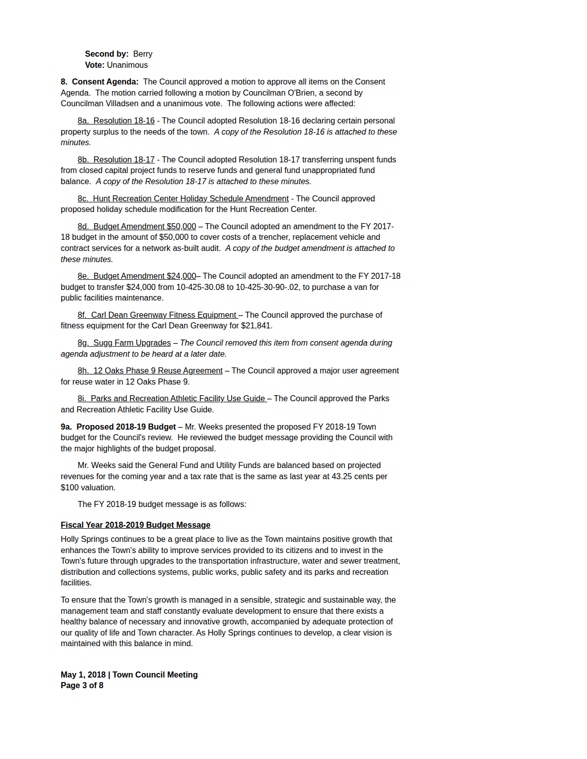Second by: Berry
Vote: Unanimous
8. Consent Agenda: The Council approved a motion to approve all items on the Consent Agenda. The motion carried following a motion by Councilman O'Brien, a second by Councilman Villadsen and a unanimous vote. The following actions were affected:
8a. Resolution 18-16 - The Council adopted Resolution 18-16 declaring certain personal property surplus to the needs of the town. A copy of the Resolution 18-16 is attached to these minutes.
8b. Resolution 18-17 - The Council adopted Resolution 18-17 transferring unspent funds from closed capital project funds to reserve funds and general fund unappropriated fund balance. A copy of the Resolution 18-17 is attached to these minutes.
8c. Hunt Recreation Center Holiday Schedule Amendment - The Council approved proposed holiday schedule modification for the Hunt Recreation Center.
8d. Budget Amendment $50,000 – The Council adopted an amendment to the FY 2017-18 budget in the amount of $50,000 to cover costs of a trencher, replacement vehicle and contract services for a network as-built audit. A copy of the budget amendment is attached to these minutes.
8e. Budget Amendment $24,000– The Council adopted an amendment to the FY 2017-18 budget to transfer $24,000 from 10-425-30.08 to 10-425-30-90-.02, to purchase a van for public facilities maintenance.
8f. Carl Dean Greenway Fitness Equipment – The Council approved the purchase of fitness equipment for the Carl Dean Greenway for $21,841.
8g. Sugg Farm Upgrades – The Council removed this item from consent agenda during agenda adjustment to be heard at a later date.
8h. 12 Oaks Phase 9 Reuse Agreement – The Council approved a major user agreement for reuse water in 12 Oaks Phase 9.
8i. Parks and Recreation Athletic Facility Use Guide – The Council approved the Parks and Recreation Athletic Facility Use Guide.
9a. Proposed 2018-19 Budget – Mr. Weeks presented the proposed FY 2018-19 Town budget for the Council's review. He reviewed the budget message providing the Council with the major highlights of the budget proposal.
Mr. Weeks said the General Fund and Utility Funds are balanced based on projected revenues for the coming year and a tax rate that is the same as last year at 43.25 cents per $100 valuation.
The FY 2018-19 budget message is as follows:
Fiscal Year 2018-2019 Budget Message
Holly Springs continues to be a great place to live as the Town maintains positive growth that enhances the Town's ability to improve services provided to its citizens and to invest in the Town's future through upgrades to the transportation infrastructure, water and sewer treatment, distribution and collections systems, public works, public safety and its parks and recreation facilities.
To ensure that the Town's growth is managed in a sensible, strategic and sustainable way, the management team and staff constantly evaluate development to ensure that there exists a healthy balance of necessary and innovative growth, accompanied by adequate protection of our quality of life and Town character. As Holly Springs continues to develop, a clear vision is maintained with this balance in mind.
May 1, 2018 | Town Council Meeting
Page 3 of 8